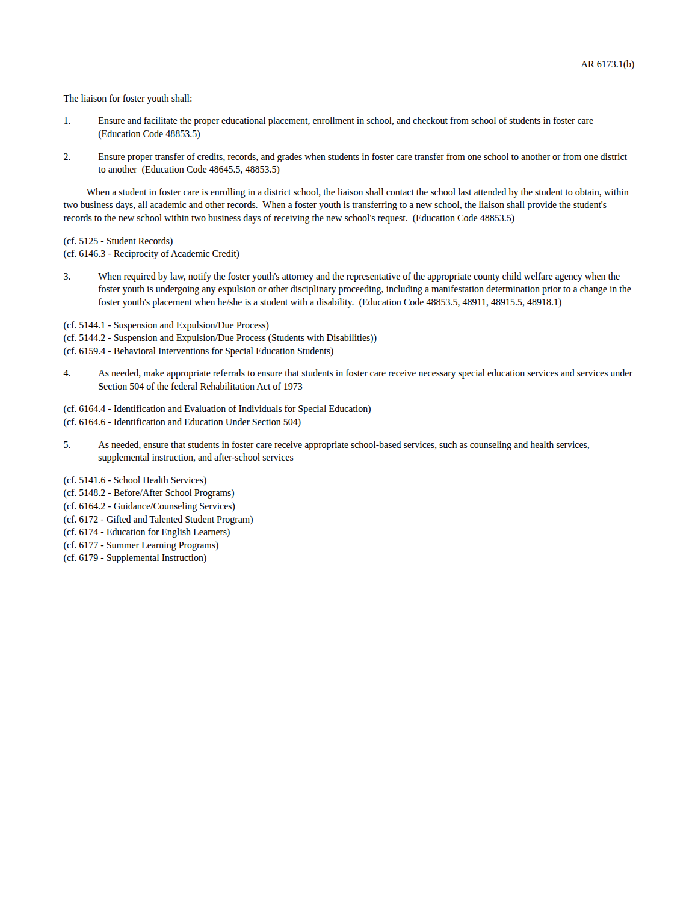AR 6173.1(b)
The liaison for foster youth shall:
1. Ensure and facilitate the proper educational placement, enrollment in school, and checkout from school of students in foster care (Education Code 48853.5)
2. Ensure proper transfer of credits, records, and grades when students in foster care transfer from one school to another or from one district to another (Education Code 48645.5, 48853.5)
When a student in foster care is enrolling in a district school, the liaison shall contact the school last attended by the student to obtain, within two business days, all academic and other records. When a foster youth is transferring to a new school, the liaison shall provide the student's records to the new school within two business days of receiving the new school's request. (Education Code 48853.5)
(cf. 5125 - Student Records)
(cf. 6146.3 - Reciprocity of Academic Credit)
3. When required by law, notify the foster youth's attorney and the representative of the appropriate county child welfare agency when the foster youth is undergoing any expulsion or other disciplinary proceeding, including a manifestation determination prior to a change in the foster youth's placement when he/she is a student with a disability. (Education Code 48853.5, 48911, 48915.5, 48918.1)
(cf. 5144.1 - Suspension and Expulsion/Due Process)
(cf. 5144.2 - Suspension and Expulsion/Due Process (Students with Disabilities))
(cf. 6159.4 - Behavioral Interventions for Special Education Students)
4. As needed, make appropriate referrals to ensure that students in foster care receive necessary special education services and services under Section 504 of the federal Rehabilitation Act of 1973
(cf. 6164.4 - Identification and Evaluation of Individuals for Special Education)
(cf. 6164.6 - Identification and Education Under Section 504)
5. As needed, ensure that students in foster care receive appropriate school-based services, such as counseling and health services, supplemental instruction, and after-school services
(cf. 5141.6 - School Health Services)
(cf. 5148.2 - Before/After School Programs)
(cf. 6164.2 - Guidance/Counseling Services)
(cf. 6172 - Gifted and Talented Student Program)
(cf. 6174 - Education for English Learners)
(cf. 6177 - Summer Learning Programs)
(cf. 6179 - Supplemental Instruction)